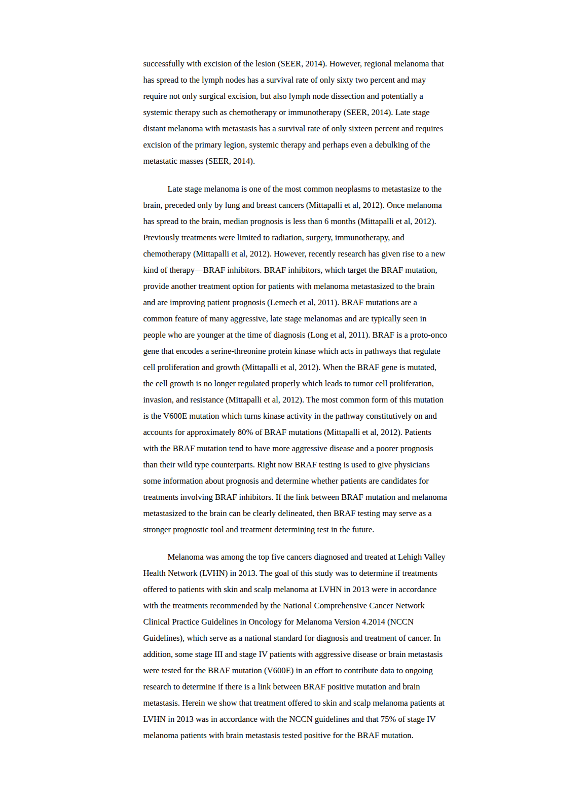successfully with excision of the lesion (SEER, 2014). However, regional melanoma that has spread to the lymph nodes has a survival rate of only sixty two percent and may require not only surgical excision, but also lymph node dissection and potentially a systemic therapy such as chemotherapy or immunotherapy (SEER, 2014). Late stage distant melanoma with metastasis has a survival rate of only sixteen percent and requires excision of the primary legion, systemic therapy and perhaps even a debulking of the metastatic masses (SEER, 2014).
Late stage melanoma is one of the most common neoplasms to metastasize to the brain, preceded only by lung and breast cancers (Mittapalli et al, 2012). Once melanoma has spread to the brain, median prognosis is less than 6 months (Mittapalli et al, 2012). Previously treatments were limited to radiation, surgery, immunotherapy, and chemotherapy (Mittapalli et al, 2012). However, recently research has given rise to a new kind of therapy—BRAF inhibitors. BRAF inhibitors, which target the BRAF mutation, provide another treatment option for patients with melanoma metastasized to the brain and are improving patient prognosis (Lemech et al, 2011). BRAF mutations are a common feature of many aggressive, late stage melanomas and are typically seen in people who are younger at the time of diagnosis (Long et al, 2011). BRAF is a proto-onco gene that encodes a serine-threonine protein kinase which acts in pathways that regulate cell proliferation and growth (Mittapalli et al, 2012). When the BRAF gene is mutated, the cell growth is no longer regulated properly which leads to tumor cell proliferation, invasion, and resistance (Mittapalli et al, 2012). The most common form of this mutation is the V600E mutation which turns kinase activity in the pathway constitutively on and accounts for approximately 80% of BRAF mutations (Mittapalli et al, 2012). Patients with the BRAF mutation tend to have more aggressive disease and a poorer prognosis than their wild type counterparts. Right now BRAF testing is used to give physicians some information about prognosis and determine whether patients are candidates for treatments involving BRAF inhibitors. If the link between BRAF mutation and melanoma metastasized to the brain can be clearly delineated, then BRAF testing may serve as a stronger prognostic tool and treatment determining test in the future.
Melanoma was among the top five cancers diagnosed and treated at Lehigh Valley Health Network (LVHN) in 2013. The goal of this study was to determine if treatments offered to patients with skin and scalp melanoma at LVHN in 2013 were in accordance with the treatments recommended by the National Comprehensive Cancer Network Clinical Practice Guidelines in Oncology for Melanoma Version 4.2014 (NCCN Guidelines), which serve as a national standard for diagnosis and treatment of cancer. In addition, some stage III and stage IV patients with aggressive disease or brain metastasis were tested for the BRAF mutation (V600E) in an effort to contribute data to ongoing research to determine if there is a link between BRAF positive mutation and brain metastasis. Herein we show that treatment offered to skin and scalp melanoma patients at LVHN in 2013 was in accordance with the NCCN guidelines and that 75% of stage IV melanoma patients with brain metastasis tested positive for the BRAF mutation.